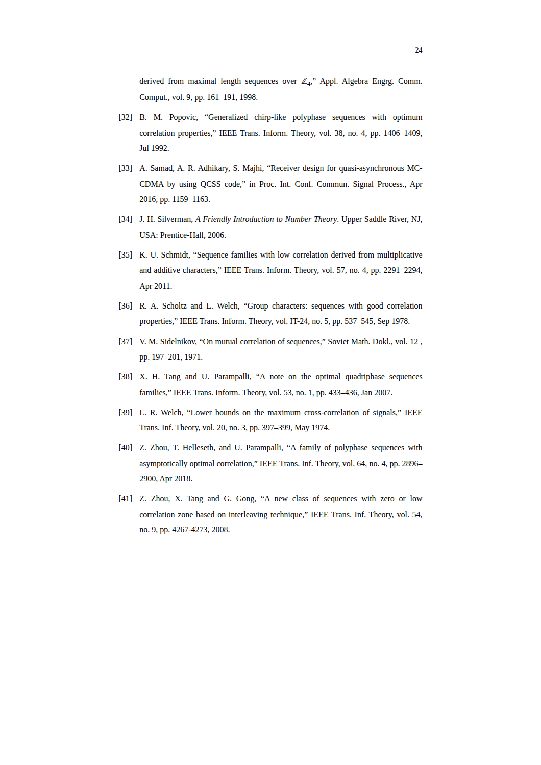24
derived from maximal length sequences over ℤ4,” Appl. Algebra Engrg. Comm. Comput., vol. 9, pp. 161–191, 1998.
[32] B. M. Popovic, “Generalized chirp-like polyphase sequences with optimum correlation properties,” IEEE Trans. Inform. Theory, vol. 38, no. 4, pp. 1406–1409, Jul 1992.
[33] A. Samad, A. R. Adhikary, S. Majhi, “Receiver design for quasi-asynchronous MC-CDMA by using QCSS code,” in Proc. Int. Conf. Commun. Signal Process., Apr 2016, pp. 1159–1163.
[34] J. H. Silverman, A Friendly Introduction to Number Theory. Upper Saddle River, NJ, USA: Prentice-Hall, 2006.
[35] K. U. Schmidt, “Sequence families with low correlation derived from multiplicative and additive characters,” IEEE Trans. Inform. Theory, vol. 57, no. 4, pp. 2291–2294, Apr 2011.
[36] R. A. Scholtz and L. Welch, “Group characters: sequences with good correlation properties,” IEEE Trans. Inform. Theory, vol. IT-24, no. 5, pp. 537–545, Sep 1978.
[37] V. M. Sidelnikov, “On mutual correlation of sequences,” Soviet Math. Dokl., vol. 12 , pp. 197–201, 1971.
[38] X. H. Tang and U. Parampalli, “A note on the optimal quadriphase sequences families,” IEEE Trans. Inform. Theory, vol. 53, no. 1, pp. 433–436, Jan 2007.
[39] L. R. Welch, “Lower bounds on the maximum cross-correlation of signals,” IEEE Trans. Inf. Theory, vol. 20, no. 3, pp. 397–399, May 1974.
[40] Z. Zhou, T. Helleseth, and U. Parampalli, “A family of polyphase sequences with asymptotically optimal correlation,” IEEE Trans. Inf. Theory, vol. 64, no. 4, pp. 2896–2900, Apr 2018.
[41] Z. Zhou, X. Tang and G. Gong, “A new class of sequences with zero or low correlation zone based on interleaving technique,” IEEE Trans. Inf. Theory, vol. 54, no. 9, pp. 4267-4273, 2008.